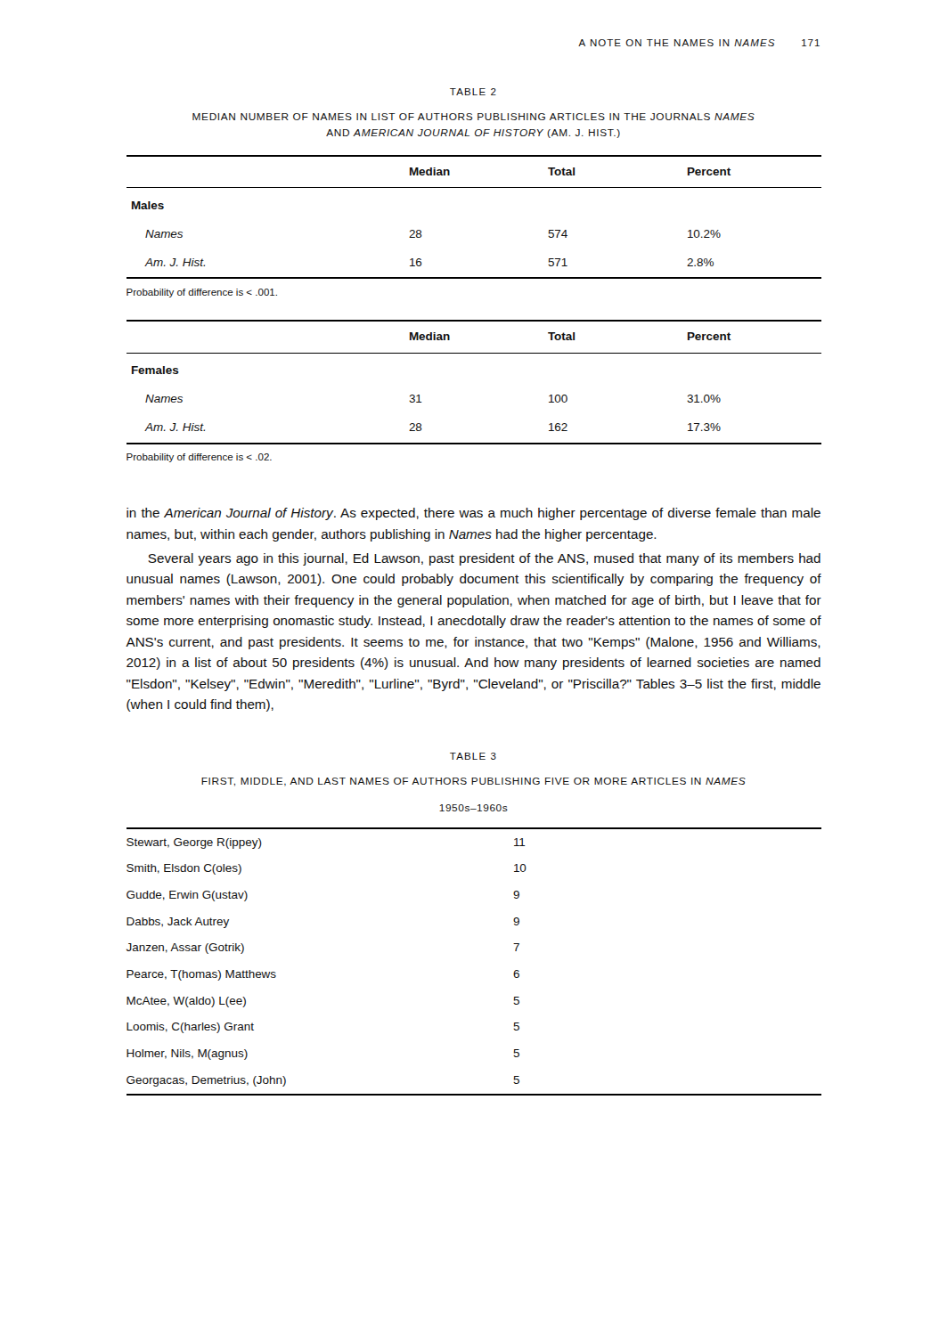A note on the names in Names 171
Table 2
Median number of names in list of authors publishing articles in the journals Names
and American Journal of History (Am. J. Hist.)
| | Median | Total | Percent |
| --- | --- | --- | --- |
| Males | | | |
| Names | 28 | 574 | 10.2% |
| Am. J. Hist. | 16 | 571 | 2.8% |
Probability of difference is < .001.
| | Median | Total | Percent |
| --- | --- | --- | --- |
| Females | | | |
| Names | 31 | 100 | 31.0% |
| Am. J. Hist. | 28 | 162 | 17.3% |
Probability of difference is < .02.
in the American Journal of History. As expected, there was a much higher percentage of diverse female than male names, but, within each gender, authors publishing in Names had the higher percentage.
Several years ago in this journal, Ed Lawson, past president of the ANS, mused that many of its members had unusual names (Lawson, 2001). One could probably document this scientifically by comparing the frequency of members' names with their frequency in the general population, when matched for age of birth, but I leave that for some more enterprising onomastic study. Instead, I anecdotally draw the reader's attention to the names of some of ANS's current, and past presidents. It seems to me, for instance, that two "Kemps" (Malone, 1956 and Williams, 2012) in a list of about 50 presidents (4%) is unusual. And how many presidents of learned societies are named "Elsdon", "Kelsey", "Edwin", "Meredith", "Lurline", "Byrd", "Cleveland", or "Priscilla?" Tables 3–5 list the first, middle (when I could find them),
Table 3
First, middle, and last names of authors publishing five or more articles in Names
1950s–1960s
| Stewart, George R(ippey) | 11 |
| Smith, Elsdon C(oles) | 10 |
| Gudde, Erwin G(ustav) | 9 |
| Dabbs, Jack Autrey | 9 |
| Janzen, Assar (Gotrik) | 7 |
| Pearce, T(homas) Matthews | 6 |
| McAtee, W(aldo) L(ee) | 5 |
| Loomis, C(harles) Grant | 5 |
| Holmer, Nils, M(agnus) | 5 |
| Georgacas, Demetrius, (John) | 5 |